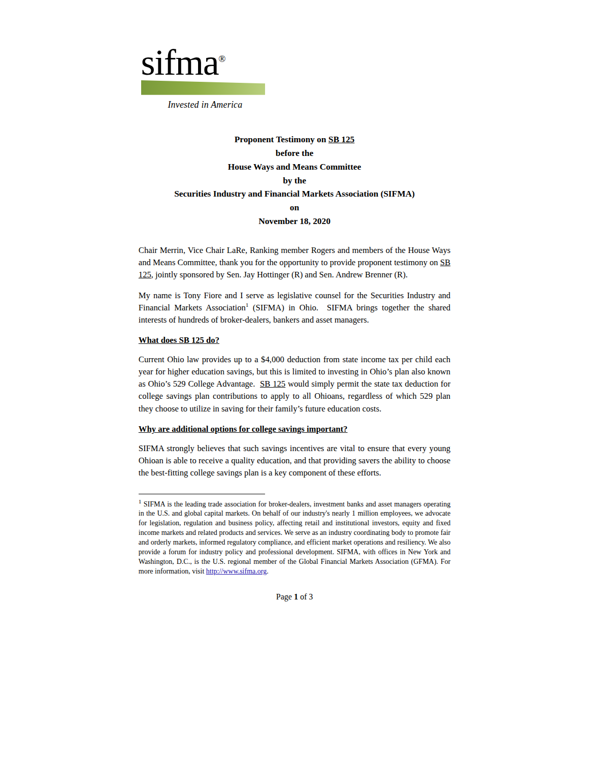sifma®
Invested in America
Proponent Testimony on SB 125
before the
House Ways and Means Committee
by the
Securities Industry and Financial Markets Association (SIFMA)
on
November 18, 2020
Chair Merrin, Vice Chair LaRe, Ranking member Rogers and members of the House Ways and Means Committee, thank you for the opportunity to provide proponent testimony on SB 125, jointly sponsored by Sen. Jay Hottinger (R) and Sen. Andrew Brenner (R).
My name is Tony Fiore and I serve as legislative counsel for the Securities Industry and Financial Markets Association1 (SIFMA) in Ohio. SIFMA brings together the shared interests of hundreds of broker-dealers, bankers and asset managers.
What does SB 125 do?
Current Ohio law provides up to a $4,000 deduction from state income tax per child each year for higher education savings, but this is limited to investing in Ohio’s plan also known as Ohio’s 529 College Advantage. SB 125 would simply permit the state tax deduction for college savings plan contributions to apply to all Ohioans, regardless of which 529 plan they choose to utilize in saving for their family’s future education costs.
Why are additional options for college savings important?
SIFMA strongly believes that such savings incentives are vital to ensure that every young Ohioan is able to receive a quality education, and that providing savers the ability to choose the best-fitting college savings plan is a key component of these efforts.
1 SIFMA is the leading trade association for broker-dealers, investment banks and asset managers operating in the U.S. and global capital markets. On behalf of our industry's nearly 1 million employees, we advocate for legislation, regulation and business policy, affecting retail and institutional investors, equity and fixed income markets and related products and services. We serve as an industry coordinating body to promote fair and orderly markets, informed regulatory compliance, and efficient market operations and resiliency. We also provide a forum for industry policy and professional development. SIFMA, with offices in New York and Washington, D.C., is the U.S. regional member of the Global Financial Markets Association (GFMA). For more information, visit http://www.sifma.org.
Page 1 of 3